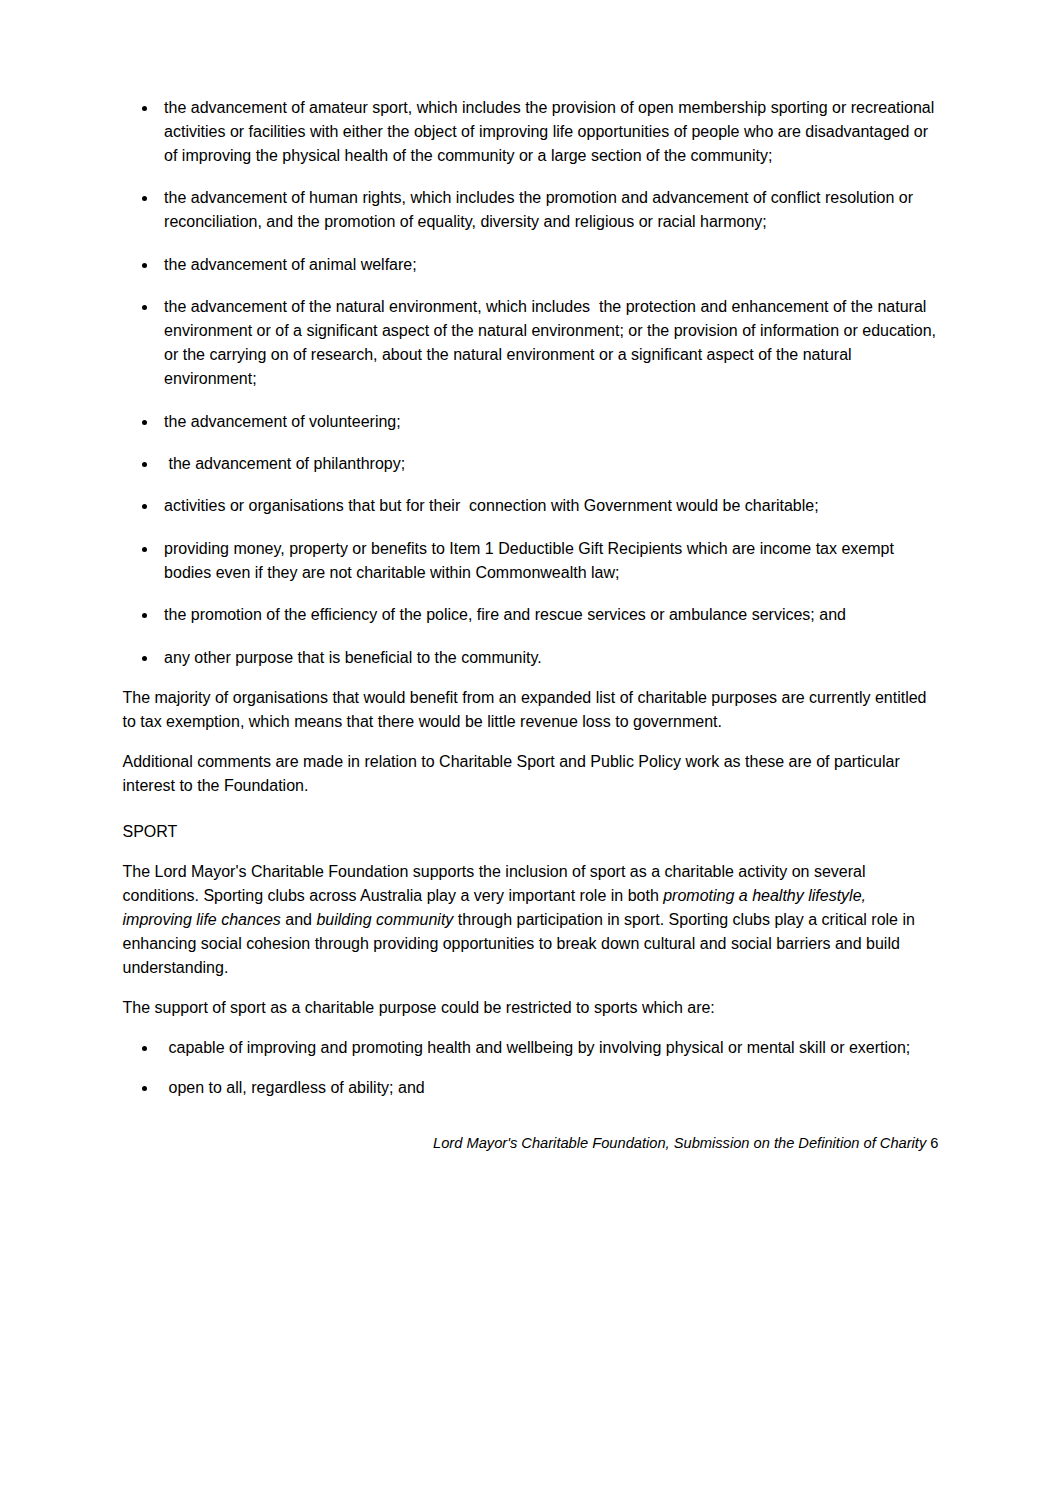the advancement of amateur sport, which includes the provision of open membership sporting or recreational activities or facilities with either the object of improving life opportunities of people who are disadvantaged or of improving the physical health of the community or a large section of the community;
the advancement of human rights, which includes the promotion and advancement of conflict resolution or reconciliation, and the promotion of equality, diversity and religious or racial harmony;
the advancement of animal welfare;
the advancement of the natural environment, which includes the protection and enhancement of the natural environment or of a significant aspect of the natural environment; or the provision of information or education, or the carrying on of research, about the natural environment or a significant aspect of the natural environment;
the advancement of volunteering;
the advancement of philanthropy;
activities or organisations that but for their connection with Government would be charitable;
providing money, property or benefits to Item 1 Deductible Gift Recipients which are income tax exempt bodies even if they are not charitable within Commonwealth law;
the promotion of the efficiency of the police, fire and rescue services or ambulance services; and
any other purpose that is beneficial to the community.
The majority of organisations that would benefit from an expanded list of charitable purposes are currently entitled to tax exemption, which means that there would be little revenue loss to government.
Additional comments are made in relation to Charitable Sport and Public Policy work as these are of particular interest to the Foundation.
SPORT
The Lord Mayor's Charitable Foundation supports the inclusion of sport as a charitable activity on several conditions. Sporting clubs across Australia play a very important role in both promoting a healthy lifestyle, improving life chances and building community through participation in sport. Sporting clubs play a critical role in enhancing social cohesion through providing opportunities to break down cultural and social barriers and build understanding.
The support of sport as a charitable purpose could be restricted to sports which are:
capable of improving and promoting health and wellbeing by involving physical or mental skill or exertion;
open to all, regardless of ability; and
Lord Mayor's Charitable Foundation, Submission on the Definition of Charity 6